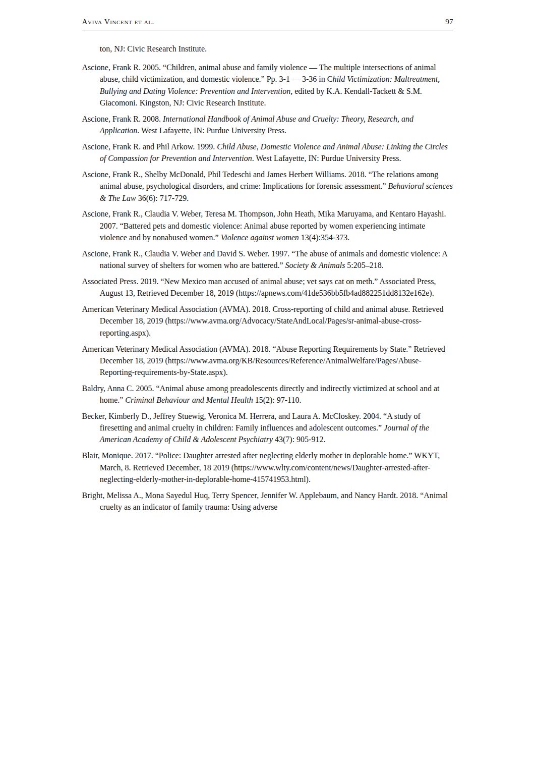Aviva Vincent et al. 97
ton, NJ: Civic Research Institute.
Ascione, Frank R. 2005. “Children, animal abuse and family violence — The multiple intersections of animal abuse, child victimization, and domestic violence.” Pp. 3-1 — 3-36 in Child Victimization: Maltreatment, Bullying and Dating Violence: Prevention and Intervention, edited by K.A. Kendall-Tackett & S.M. Giacomoni. Kingston, NJ: Civic Research Institute.
Ascione, Frank R. 2008. International Handbook of Animal Abuse and Cruelty: Theory, Research, and Application. West Lafayette, IN: Purdue University Press.
Ascione, Frank R. and Phil Arkow. 1999. Child Abuse, Domestic Violence and Animal Abuse: Linking the Circles of Compassion for Prevention and Intervention. West Lafayette, IN: Purdue University Press.
Ascione, Frank R., Shelby McDonald, Phil Tedeschi and James Herbert Williams. 2018. “The relations among animal abuse, psychological disorders, and crime: Implications for forensic assessment.” Behavioral sciences & The Law 36(6): 717-729.
Ascione, Frank R., Claudia V. Weber, Teresa M. Thompson, John Heath, Mika Maruyama, and Kentaro Hayashi. 2007. “Battered pets and domestic violence: Animal abuse reported by women experiencing intimate violence and by nonabused women.” Violence against women 13(4):354-373.
Ascione, Frank R., Claudia V. Weber and David S. Weber. 1997. “The abuse of animals and domestic violence: A national survey of shelters for women who are battered.” Society & Animals 5:205–218.
Associated Press. 2019. “New Mexico man accused of animal abuse; vet says cat on meth.” Associated Press, August 13, Retrieved December 18, 2019 (https://apnews.com/41de536bb5fb4ad882251dd8132e162e).
American Veterinary Medical Association (AVMA). 2018. Cross-reporting of child and animal abuse. Retrieved December 18, 2019 (https://www.avma.org/Advocacy/StateAndLocal/Pages/sr-animal-abuse-cross-reporting.aspx).
American Veterinary Medical Association (AVMA). 2018. “Abuse Reporting Requirements by State.” Retrieved December 18, 2019 (https://www.avma.org/KB/Resources/Reference/AnimalWelfare/Pages/Abuse-Reporting-requirements-by-State.aspx).
Baldry, Anna C. 2005. “Animal abuse among preadolescents directly and indirectly victimized at school and at home.” Criminal Behaviour and Mental Health 15(2): 97-110.
Becker, Kimberly D., Jeffrey Stuewig, Veronica M. Herrera, and Laura A. McCloskey. 2004. “A study of firesetting and animal cruelty in children: Family influences and adolescent outcomes.” Journal of the American Academy of Child & Adolescent Psychiatry 43(7): 905-912.
Blair, Monique. 2017. “Police: Daughter arrested after neglecting elderly mother in deplorable home.” WKYT, March, 8. Retrieved December, 18 2019 (https://www.wlty.com/content/news/Daughter-arrested-after-neglecting-elderly-mother-in-deplorable-home-415741953.html).
Bright, Melissa A., Mona Sayedul Huq, Terry Spencer, Jennifer W. Applebaum, and Nancy Hardt. 2018. “Animal cruelty as an indicator of family trauma: Using adverse